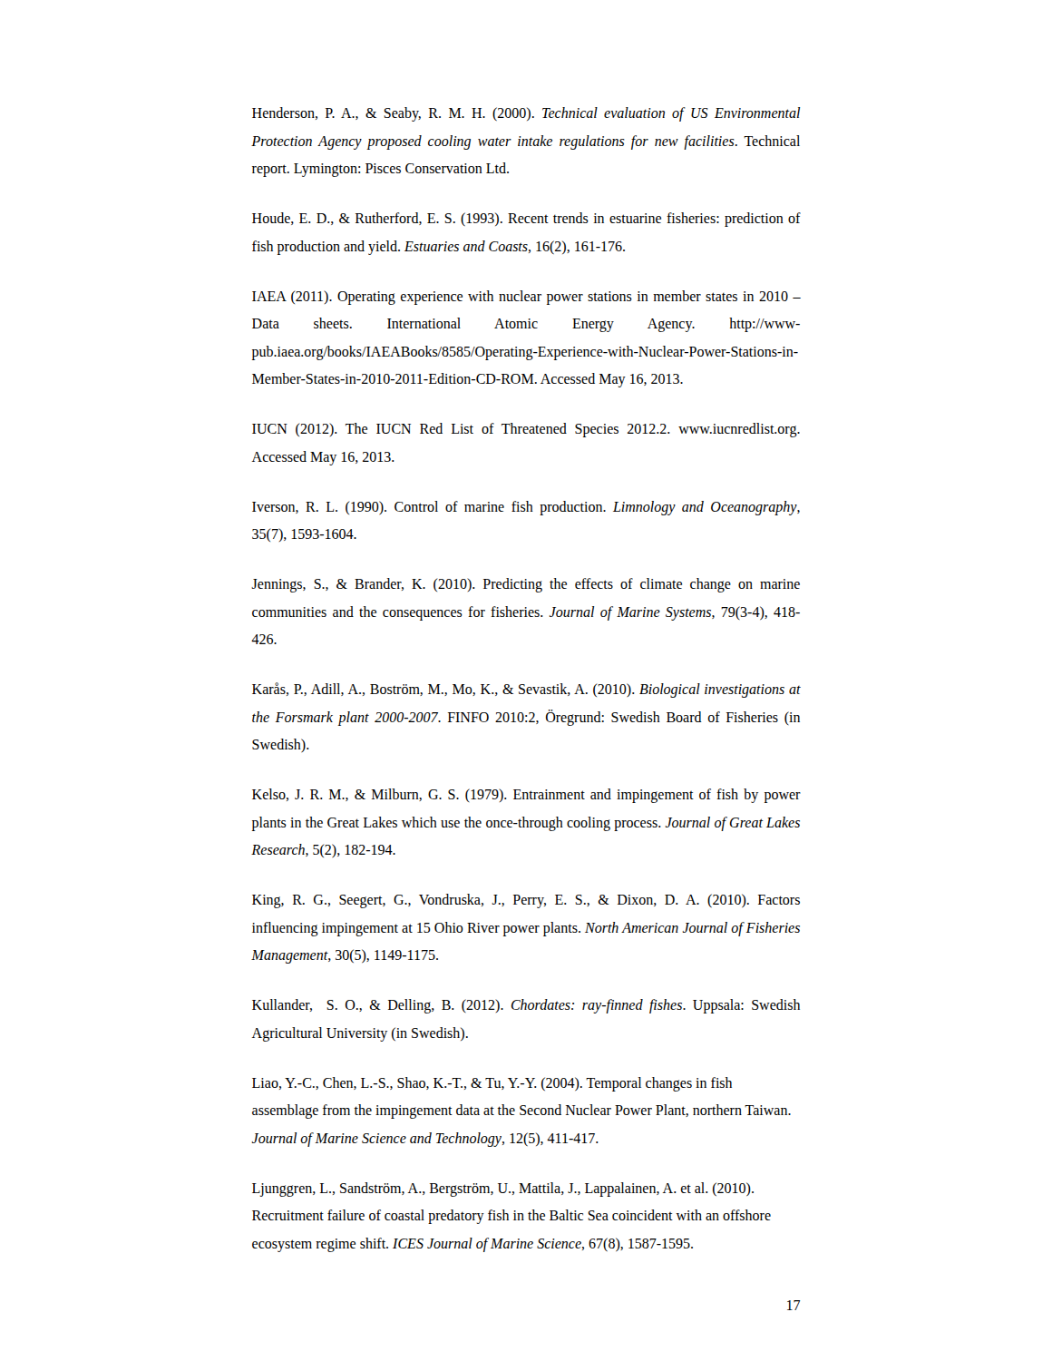Henderson, P. A., & Seaby, R. M. H. (2000). Technical evaluation of US Environmental Protection Agency proposed cooling water intake regulations for new facilities. Technical report. Lymington: Pisces Conservation Ltd.
Houde, E. D., & Rutherford, E. S. (1993). Recent trends in estuarine fisheries: prediction of fish production and yield. Estuaries and Coasts, 16(2), 161-176.
IAEA (2011). Operating experience with nuclear power stations in member states in 2010 – Data sheets. International Atomic Energy Agency. http://www-pub.iaea.org/books/IAEABooks/8585/Operating-Experience-with-Nuclear-Power-Stations-in-Member-States-in-2010-2011-Edition-CD-ROM. Accessed May 16, 2013.
IUCN (2012). The IUCN Red List of Threatened Species 2012.2. www.iucnredlist.org. Accessed May 16, 2013.
Iverson, R. L. (1990). Control of marine fish production. Limnology and Oceanography, 35(7), 1593-1604.
Jennings, S., & Brander, K. (2010). Predicting the effects of climate change on marine communities and the consequences for fisheries. Journal of Marine Systems, 79(3-4), 418-426.
Karås, P., Adill, A., Boström, M., Mo, K., & Sevastik, A. (2010). Biological investigations at the Forsmark plant 2000-2007. FINFO 2010:2, Öregrund: Swedish Board of Fisheries (in Swedish).
Kelso, J. R. M., & Milburn, G. S. (1979). Entrainment and impingement of fish by power plants in the Great Lakes which use the once-through cooling process. Journal of Great Lakes Research, 5(2), 182-194.
King, R. G., Seegert, G., Vondruska, J., Perry, E. S., & Dixon, D. A. (2010). Factors influencing impingement at 15 Ohio River power plants. North American Journal of Fisheries Management, 30(5), 1149-1175.
Kullander, S. O., & Delling, B. (2012). Chordates: ray-finned fishes. Uppsala: Swedish Agricultural University (in Swedish).
Liao, Y.-C., Chen, L.-S., Shao, K.-T., & Tu, Y.-Y. (2004). Temporal changes in fish assemblage from the impingement data at the Second Nuclear Power Plant, northern Taiwan. Journal of Marine Science and Technology, 12(5), 411-417.
Ljunggren, L., Sandström, A., Bergström, U., Mattila, J., Lappalainen, A. et al. (2010). Recruitment failure of coastal predatory fish in the Baltic Sea coincident with an offshore ecosystem regime shift. ICES Journal of Marine Science, 67(8), 1587-1595.
17